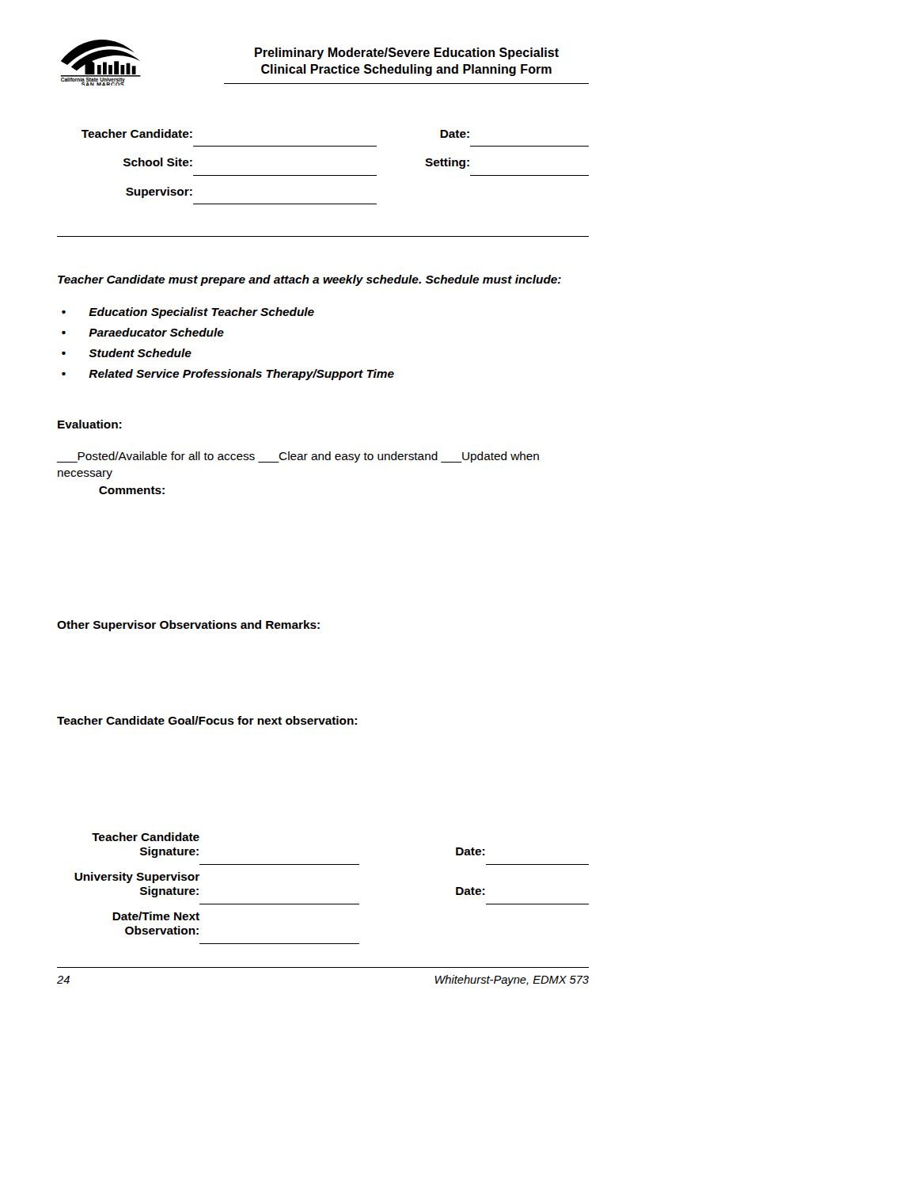California State University SAN MARCOS
Preliminary Moderate/Severe Education Specialist
Clinical Practice Scheduling and Planning Form
| Teacher Candidate: | | | Date: | |
| School Site: | | | Setting: | |
| Supervisor: | | | | |
Teacher Candidate must prepare and attach a weekly schedule. Schedule must include:
Education Specialist Teacher Schedule
Paraeducator Schedule
Student Schedule
Related Service Professionals Therapy/Support Time
Evaluation:
___Posted/Available for all to access ___Clear and easy to understand ___Updated when necessary
Comments:
Other Supervisor Observations and Remarks:
Teacher Candidate Goal/Focus for next observation:
| Teacher Candidate Signature: | | | Date: | |
| University Supervisor Signature: | | | Date: | |
| Date/Time Next Observation: | | | | |
24 Whitehurst-Payne, EDMX 573